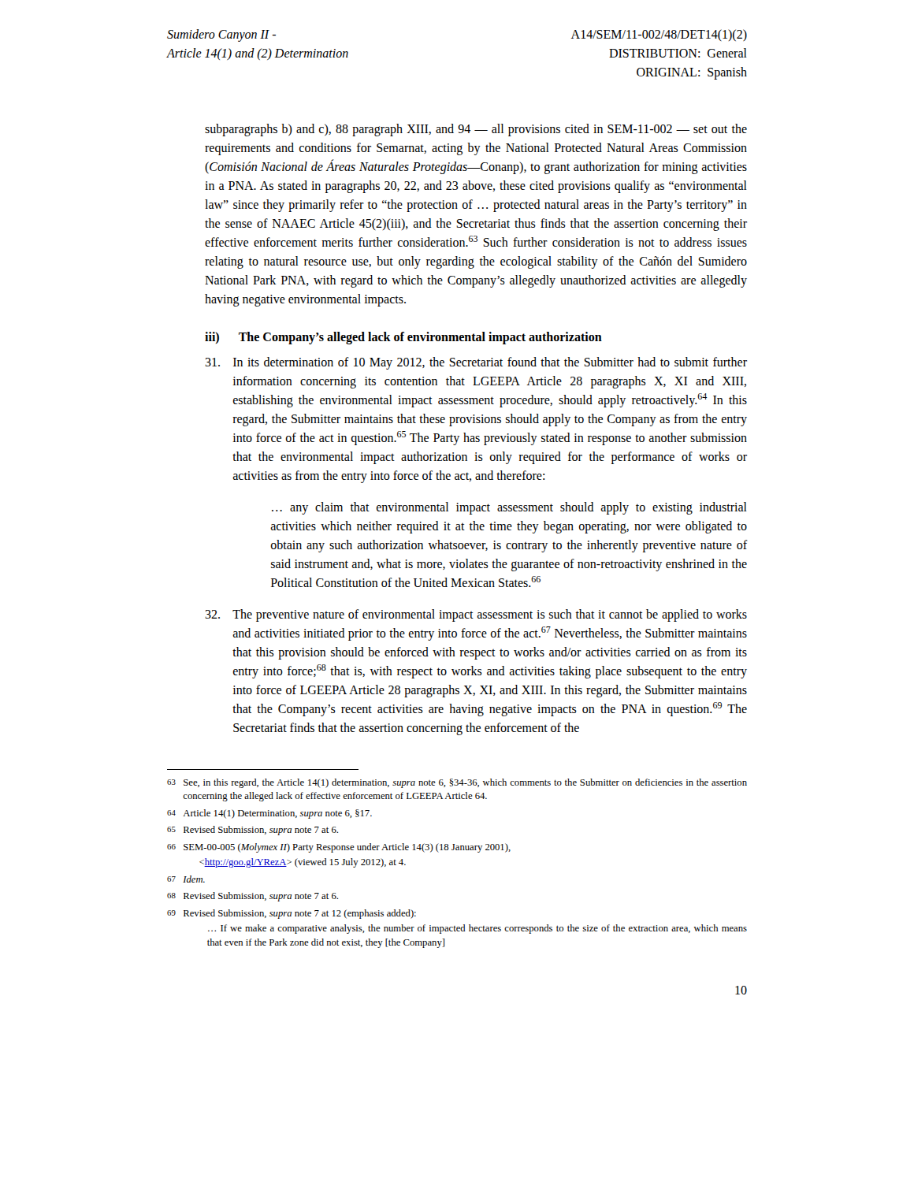Sumidero Canyon II -
Article 14(1) and (2) Determination
A14/SEM/11-002/48/DET14(1)(2)
DISTRIBUTION: General
ORIGINAL: Spanish
subparagraphs b) and c), 88 paragraph XIII, and 94 — all provisions cited in SEM-11-002 — set out the requirements and conditions for Semarnat, acting by the National Protected Natural Areas Commission (Comisión Nacional de Áreas Naturales Protegidas—Conanp), to grant authorization for mining activities in a PNA. As stated in paragraphs 20, 22, and 23 above, these cited provisions qualify as “environmental law” since they primarily refer to “the protection of … protected natural areas in the Party’s territory” in the sense of NAAEC Article 45(2)(iii), and the Secretariat thus finds that the assertion concerning their effective enforcement merits further consideration.63 Such further consideration is not to address issues relating to natural resource use, but only regarding the ecological stability of the Cañón del Sumidero National Park PNA, with regard to which the Company’s allegedly unauthorized activities are allegedly having negative environmental impacts.
iii) The Company’s alleged lack of environmental impact authorization
31. In its determination of 10 May 2012, the Secretariat found that the Submitter had to submit further information concerning its contention that LGEEPA Article 28 paragraphs X, XI and XIII, establishing the environmental impact assessment procedure, should apply retroactively.64 In this regard, the Submitter maintains that these provisions should apply to the Company as from the entry into force of the act in question.65 The Party has previously stated in response to another submission that the environmental impact authorization is only required for the performance of works or activities as from the entry into force of the act, and therefore:
… any claim that environmental impact assessment should apply to existing industrial activities which neither required it at the time they began operating, nor were obligated to obtain any such authorization whatsoever, is contrary to the inherently preventive nature of said instrument and, what is more, violates the guarantee of non-retroactivity enshrined in the Political Constitution of the United Mexican States.66
32. The preventive nature of environmental impact assessment is such that it cannot be applied to works and activities initiated prior to the entry into force of the act.67 Nevertheless, the Submitter maintains that this provision should be enforced with respect to works and/or activities carried on as from its entry into force;68 that is, with respect to works and activities taking place subsequent to the entry into force of LGEEPA Article 28 paragraphs X, XI, and XIII. In this regard, the Submitter maintains that the Company’s recent activities are having negative impacts on the PNA in question.69 The Secretariat finds that the assertion concerning the enforcement of the
63 See, in this regard, the Article 14(1) determination, supra note 6, §34-36, which comments to the Submitter on deficiencies in the assertion concerning the alleged lack of effective enforcement of LGEEPA Article 64.
64 Article 14(1) Determination, supra note 6, §17.
65 Revised Submission, supra note 7 at 6.
66 SEM-00-005 (Molymex II) Party Response under Article 14(3) (18 January 2001), <http://goo.gl/YRezA> (viewed 15 July 2012), at 4.
67 Idem.
68 Revised Submission, supra note 7 at 6.
69 Revised Submission, supra note 7 at 12 (emphasis added): … If we make a comparative analysis, the number of impacted hectares corresponds to the size of the extraction area, which means that even if the Park zone did not exist, they [the Company]
10